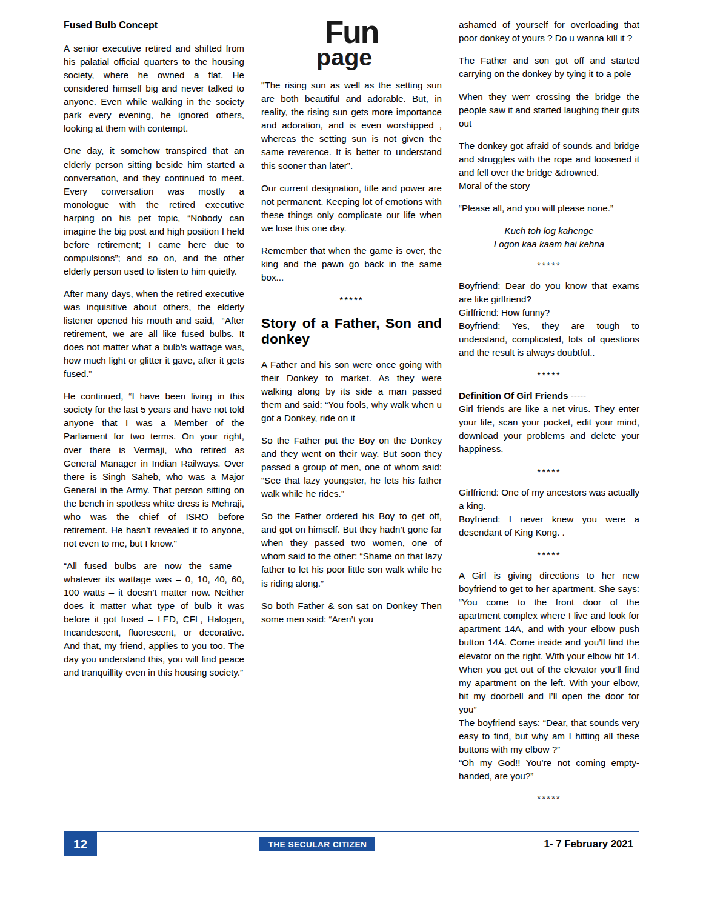Fused Bulb Concept
A senior executive retired and shifted from his palatial official quarters to the housing society, where he owned a flat. He considered himself big and never talked to anyone. Even while walking in the society park every evening, he ignored others, looking at them with contempt.
One day, it somehow transpired that an elderly person sitting beside him started a conversation, and they continued to meet. Every conversation was mostly a monologue with the retired executive harping on his pet topic, “Nobody can imagine the big post and high position I held before retirement; I came here due to compulsions”; and so on, and the other elderly person used to listen to him quietly.
After many days, when the retired executive was inquisitive about others, the elderly listener opened his mouth and said, “After retirement, we are all like fused bulbs. It does not matter what a bulb’s wattage was, how much light or glitter it gave, after it gets fused.”
He continued, “I have been living in this society for the last 5 years and have not told anyone that I was a Member of the Parliament for two terms. On your right, over there is Vermaji, who retired as General Manager in Indian Railways. Over there is Singh Saheb, who was a Major General in the Army. That person sitting on the bench in spotless white dress is Mehraji, who was the chief of ISRO before retirement. He hasn’t revealed it to anyone, not even to me, but I know."
“All fused bulbs are now the same – whatever its wattage was – 0, 10, 40, 60, 100 watts – it doesn’t matter now. Neither does it matter what type of bulb it was before it got fused – LED, CFL, Halogen, Incandescent, fluorescent, or decorative. And that, my friend, applies to you too. The day you understand this, you will find peace and tranquillity even in this housing society.”
Fun page
"The rising sun as well as the setting sun are both beautiful and adorable. But, in reality, the rising sun gets more importance and adoration, and is even worshipped , whereas the setting sun is not given the same reverence. It is better to understand this sooner than later”.
Our current designation, title and power are not permanent. Keeping lot of emotions with these things only complicate our life when we lose this one day.
Remember that when the game is over, the king and the pawn go back in the same box...
*****
Story of a Father, Son and donkey
A Father and his son were once going with their Donkey to market. As they were walking along by its side a man passed them and said: “You fools, why walk when u got a Donkey, ride on it
So the Father put the Boy on the Donkey and they went on their way. But soon they passed a group of men, one of whom said: “See that lazy youngster, he lets his father walk while he rides.”
So the Father ordered his Boy to get off, and got on himself. But they hadn’t gone far when they passed two women, one of whom said to the other: “Shame on that lazy father to let his poor little son walk while he is riding along.”
So both Father & son sat on Donkey Then some men said: “Aren’t you
ashamed of yourself for overloading that poor donkey of yours ? Do u wanna kill it ?
The Father and son got off and started carrying on the donkey by tying it to a pole
When they werr crossing the bridge the people saw it and started laughing their guts out
The donkey got afraid of sounds and bridge and struggles with the rope and loosened it and fell over the bridge &drowned.
Moral of the story
“Please all, and you will please none.”
Kuch toh log kahenge
Logon kaa kaam hai kehna
*****
Boyfriend: Dear do you know that exams are like girlfriend?
Girlfriend: How funny?
Boyfriend: Yes, they are tough to understand, complicated, lots of questions and the result is always doubtful..
*****
Definition Of Girl Friends -----
Girl friends are like a net virus. They enter your life, scan your pocket, edit your mind, download your problems and delete your happiness.
*****
Girlfriend: One of my ancestors was actually a king.
Boyfriend: I never knew you were a desendant of King Kong. .
*****
A Girl is giving directions to her new boyfriend to get to her apartment. She says: “You come to the front door of the apartment complex where I live and look for apartment 14A, and with your elbow push button 14A. Come inside and you’ll find the elevator on the right. With your elbow hit 14. When you get out of the elevator you’ll find my apartment on the left. With your elbow, hit my doorbell and I’ll open the door for you”
The boyfriend says: “Dear, that sounds very easy to find, but why am I hitting all these buttons with my elbow ?”
“Oh my God!! You’re not coming empty-handed, are you?”
*****
12
THE SECULAR CITIZEN
1- 7 February 2021